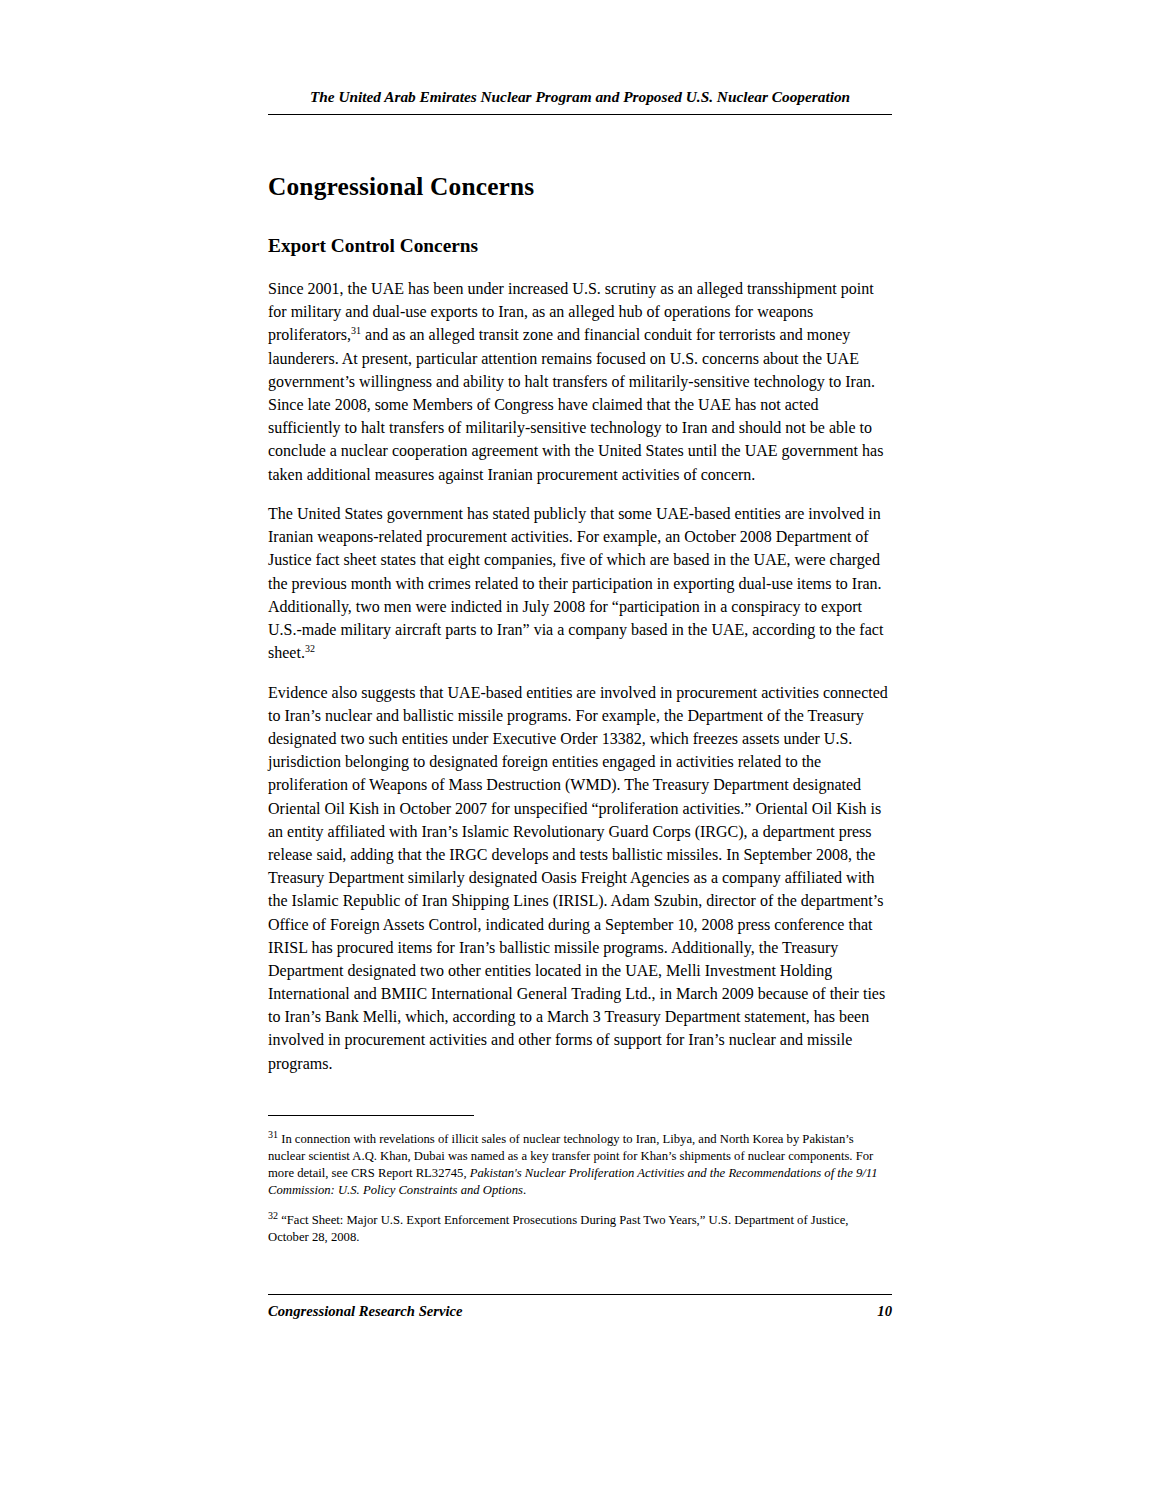The United Arab Emirates Nuclear Program and Proposed U.S. Nuclear Cooperation
Congressional Concerns
Export Control Concerns
Since 2001, the UAE has been under increased U.S. scrutiny as an alleged transshipment point for military and dual-use exports to Iran, as an alleged hub of operations for weapons proliferators,31 and as an alleged transit zone and financial conduit for terrorists and money launderers. At present, particular attention remains focused on U.S. concerns about the UAE government’s willingness and ability to halt transfers of militarily-sensitive technology to Iran. Since late 2008, some Members of Congress have claimed that the UAE has not acted sufficiently to halt transfers of militarily-sensitive technology to Iran and should not be able to conclude a nuclear cooperation agreement with the United States until the UAE government has taken additional measures against Iranian procurement activities of concern.
The United States government has stated publicly that some UAE-based entities are involved in Iranian weapons-related procurement activities. For example, an October 2008 Department of Justice fact sheet states that eight companies, five of which are based in the UAE, were charged the previous month with crimes related to their participation in exporting dual-use items to Iran. Additionally, two men were indicted in July 2008 for “participation in a conspiracy to export U.S.-made military aircraft parts to Iran” via a company based in the UAE, according to the fact sheet.32
Evidence also suggests that UAE-based entities are involved in procurement activities connected to Iran’s nuclear and ballistic missile programs. For example, the Department of the Treasury designated two such entities under Executive Order 13382, which freezes assets under U.S. jurisdiction belonging to designated foreign entities engaged in activities related to the proliferation of Weapons of Mass Destruction (WMD). The Treasury Department designated Oriental Oil Kish in October 2007 for unspecified “proliferation activities.” Oriental Oil Kish is an entity affiliated with Iran’s Islamic Revolutionary Guard Corps (IRGC), a department press release said, adding that the IRGC develops and tests ballistic missiles. In September 2008, the Treasury Department similarly designated Oasis Freight Agencies as a company affiliated with the Islamic Republic of Iran Shipping Lines (IRISL). Adam Szubin, director of the department’s Office of Foreign Assets Control, indicated during a September 10, 2008 press conference that IRISL has procured items for Iran’s ballistic missile programs. Additionally, the Treasury Department designated two other entities located in the UAE, Melli Investment Holding International and BMIIC International General Trading Ltd., in March 2009 because of their ties to Iran’s Bank Melli, which, according to a March 3 Treasury Department statement, has been involved in procurement activities and other forms of support for Iran’s nuclear and missile programs.
31 In connection with revelations of illicit sales of nuclear technology to Iran, Libya, and North Korea by Pakistan’s nuclear scientist A.Q. Khan, Dubai was named as a key transfer point for Khan’s shipments of nuclear components. For more detail, see CRS Report RL32745, Pakistan's Nuclear Proliferation Activities and the Recommendations of the 9/11 Commission: U.S. Policy Constraints and Options.
32 “Fact Sheet: Major U.S. Export Enforcement Prosecutions During Past Two Years,” U.S. Department of Justice, October 28, 2008.
Congressional Research Service 10